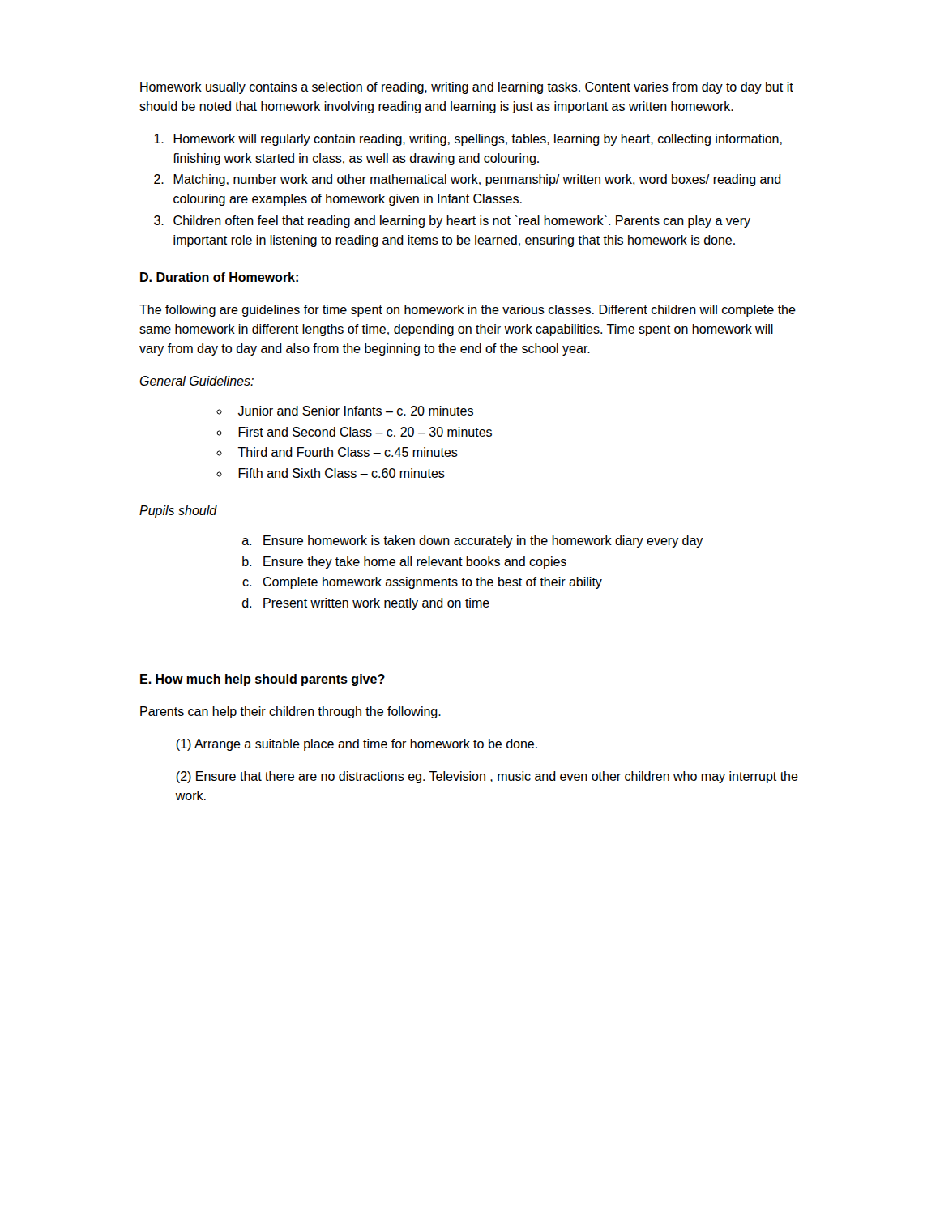Homework usually contains a selection of reading, writing and learning tasks. Content varies from day to day but it should be noted that homework involving reading and learning is just as important as written homework.
Homework will regularly contain reading, writing, spellings, tables, learning by heart, collecting information, finishing work started in class, as well as drawing and colouring.
Matching, number work and other mathematical work, penmanship/ written work, word boxes/ reading and colouring are examples of homework given in Infant Classes.
Children often feel that reading and learning by heart is not `real homework`. Parents can play a very important role in listening to reading and items to be learned, ensuring that this homework is done.
D. Duration of Homework:
The following are guidelines for time spent on homework in the various classes. Different children will complete the same homework in different lengths of time, depending on their work capabilities. Time spent on homework will vary from day to day and also from the beginning to the end of the school year.
General Guidelines:
Junior and Senior Infants – c. 20 minutes
First and Second Class – c. 20 – 30 minutes
Third and Fourth Class – c.45 minutes
Fifth and Sixth Class – c.60 minutes
Pupils should
Ensure homework is taken down accurately in the homework diary every day
Ensure they take home all relevant books and copies
Complete homework assignments to the best of their ability
Present written work neatly and on time
E. How much help should parents give?
Parents can help their children through the following.
(1) Arrange a suitable place and time for homework to be done.
(2) Ensure that there are no distractions eg. Television , music and even other children who may interrupt the work.